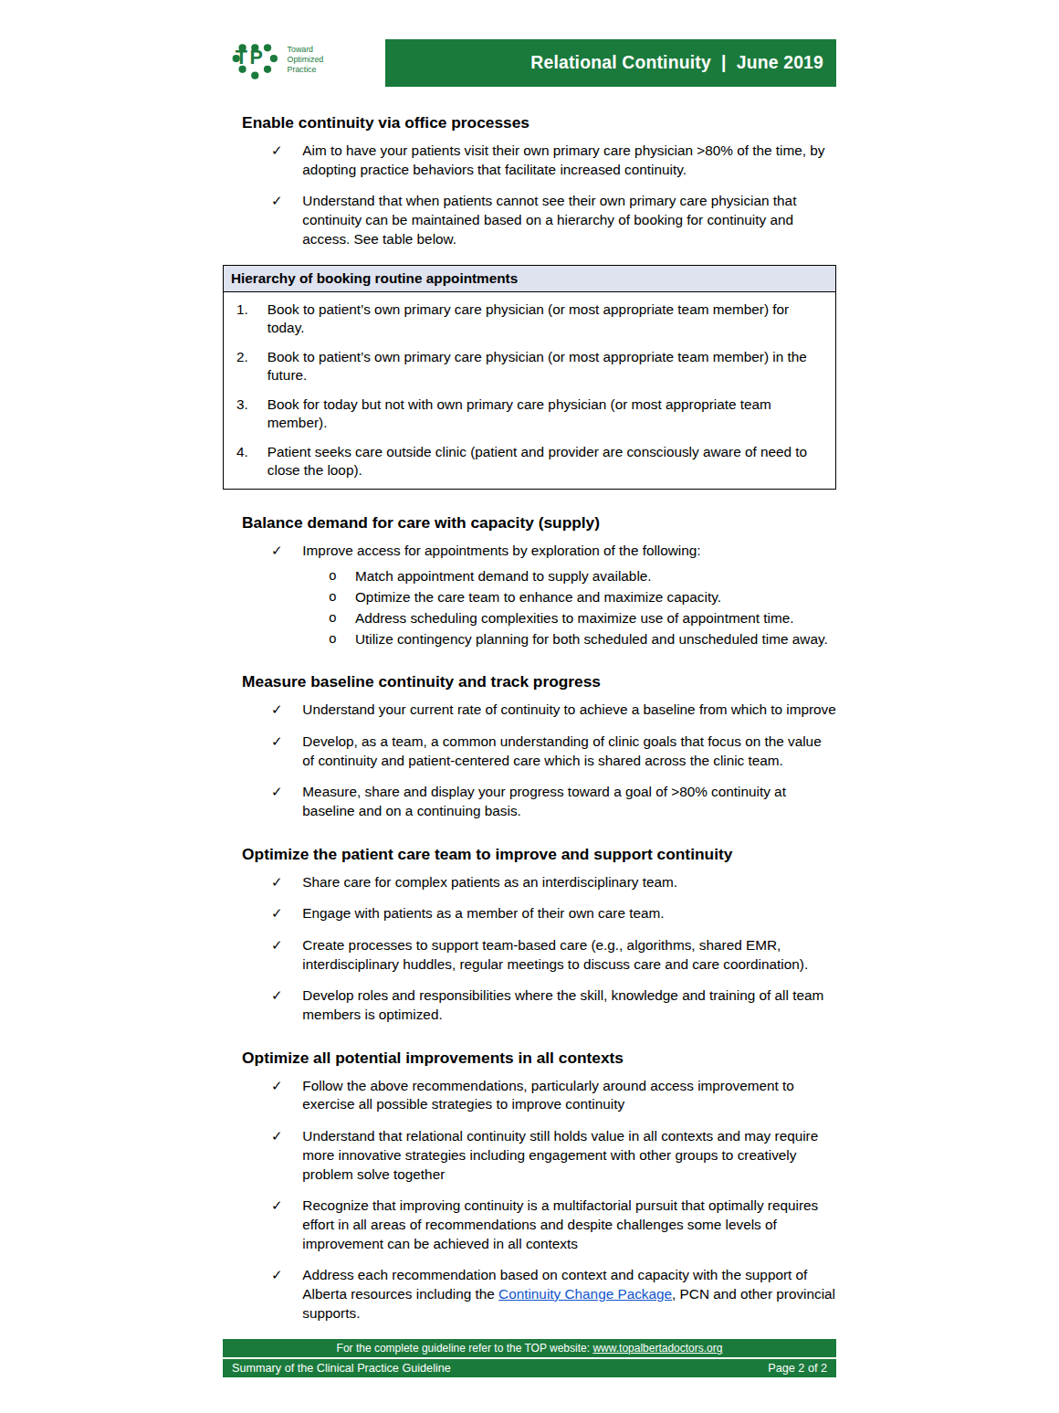T P Toward Optimized Practice
Relational Continuity | June 2019
Enable continuity via office processes
Aim to have your patients visit their own primary care physician >80% of the time, by adopting practice behaviors that facilitate increased continuity.
Understand that when patients cannot see their own primary care physician that continuity can be maintained based on a hierarchy of booking for continuity and access. See table below.
| Hierarchy of booking routine appointments |
| --- |
| 1. | Book to patient’s own primary care physician (or most appropriate team member) for today. |
| 2. | Book to patient’s own primary care physician (or most appropriate team member) in the future. |
| 3. | Book for today but not with own primary care physician (or most appropriate team member). |
| 4. | Patient seeks care outside clinic (patient and provider are consciously aware of need to close the loop). |
Balance demand for care with capacity (supply)
Improve access for appointments by exploration of the following:
Match appointment demand to supply available.
Optimize the care team to enhance and maximize capacity.
Address scheduling complexities to maximize use of appointment time.
Utilize contingency planning for both scheduled and unscheduled time away.
Measure baseline continuity and track progress
Understand your current rate of continuity to achieve a baseline from which to improve
Develop, as a team, a common understanding of clinic goals that focus on the value of continuity and patient-centered care which is shared across the clinic team.
Measure, share and display your progress toward a goal of >80% continuity at baseline and on a continuing basis.
Optimize the patient care team to improve and support continuity
Share care for complex patients as an interdisciplinary team.
Engage with patients as a member of their own care team.
Create processes to support team-based care (e.g., algorithms, shared EMR, interdisciplinary huddles, regular meetings to discuss care and care coordination).
Develop roles and responsibilities where the skill, knowledge and training of all team members is optimized.
Optimize all potential improvements in all contexts
Follow the above recommendations, particularly around access improvement to exercise all possible strategies to improve continuity
Understand that relational continuity still holds value in all contexts and may require more innovative strategies including engagement with other groups to creatively problem solve together
Recognize that improving continuity is a multifactorial pursuit that optimally requires effort in all areas of recommendations and despite challenges some levels of improvement can be achieved in all contexts
Address each recommendation based on context and capacity with the support of Alberta resources including the Continuity Change Package, PCN and other provincial supports.
For the complete guideline refer to the TOP website: www.topalbertadoctors.org
Summary of the Clinical Practice Guideline Page 2 of 2